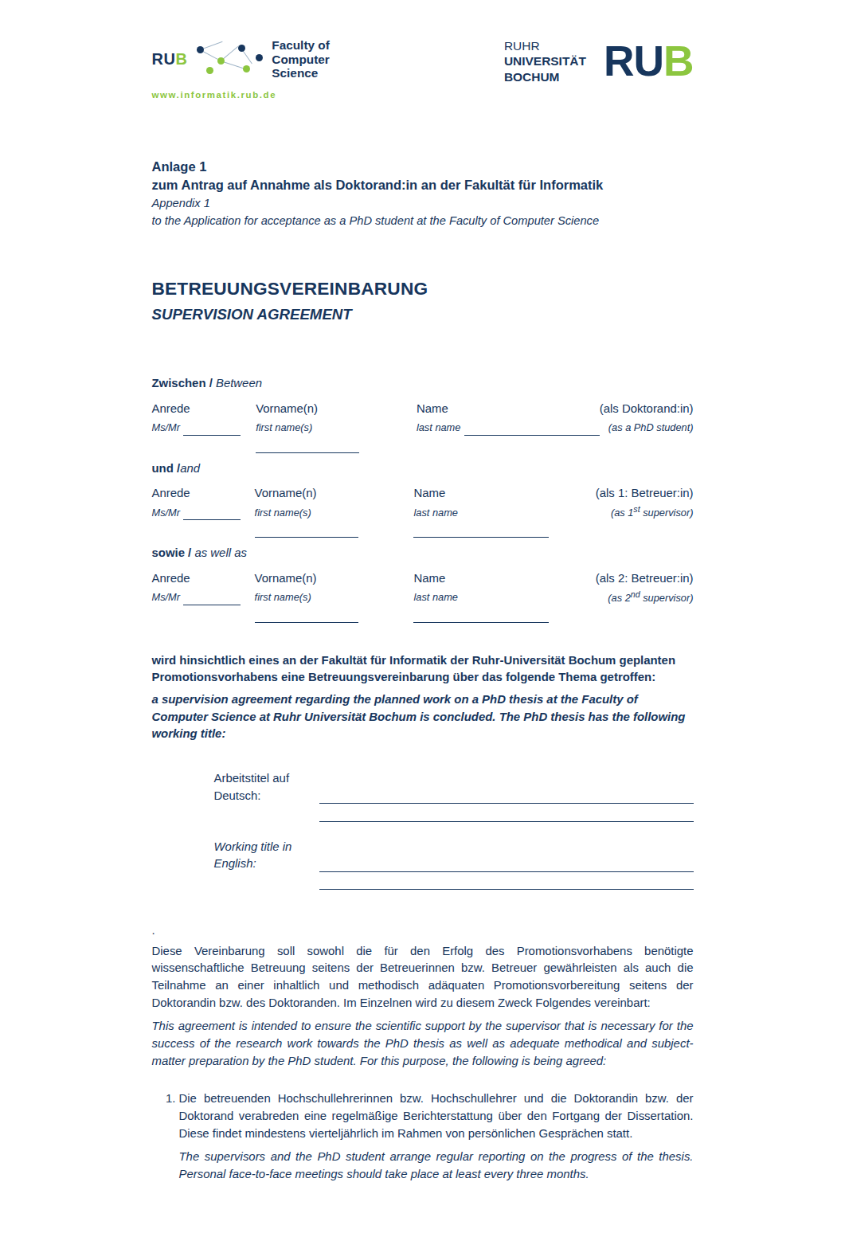RUB
Faculty of
Computer
Science
www.informatik.rub.de
RUHR
UNIVERSITÄT
BOCHUM
RUB
Anlage 1
zum Antrag auf Annahme als Doktorand:in an der Fakultät für Informatik
Appendix 1
to the Application for acceptance as a PhD student at the Faculty of Computer Science
BETREUUNGSVEREINBARUNG
SUPERVISION AGREEMENT
Zwischen / Between
| Anrede | Vorname(n) | Name | (als Doktorand:in) |
| Ms/Mr | first name(s) | last name | (as a PhD student) |
und /and
| Anrede | Vorname(n) | Name | (als 1: Betreuer:in) |
| Ms/Mr | first name(s) | last name | (as 1 st supervisor) |
sowie / as well as
| Anrede | Vorname(n) | Name | (als 2: Betreuer:in) |
| Ms/Mr | first name(s) | last name | (as 2 nd supervisor) |
wird hinsichtlich eines an der Fakultät für Informatik der Ruhr-Universität Bochum geplanten Promotions­vorhabens eine Betreuungsvereinbarung über das folgende Thema getroffen:
a supervision agreement regarding the planned work on a PhD thesis at the Faculty of Computer Science at Ruhr Universität Bochum is concluded. The PhD thesis has the following working title:
Arbeitstitel auf Deutsch:
Working title in English:
.
Diese Vereinbarung soll sowohl die für den Erfolg des Promotionsvorhabens benötigte wissenschaftliche Betreu­ung seitens der Betreuerinnen bzw. Betreuer gewährleisten als auch die Teilnahme an einer inhaltlich und me­thodisch adäquaten Promotionsvorbereitung seitens der Doktorandin bzw. des Doktoranden. Im Einzelnen wird zu diesem Zweck Folgendes vereinbart:
This agreement is intended to ensure the scientific support by the supervisor that is necessary for the success of the research work towards the PhD thesis as well as adequate methodical and subject-matter preparation by the PhD student. For this purpose, the following is being agreed:
Die betreuenden Hochschullehrerinnen bzw. Hochschullehrer und die Doktorandin bzw. der Doktorand verabreden eine regelmäßige Berichterstattung über den Fortgang der Dissertation. Diese findet min­destens vierteljährlich im Rahmen von persönlichen Gesprächen statt.
The supervisors and the PhD student arrange regular reporting on the progress of the thesis. Personal face-to-face meetings should take place at least every three months.